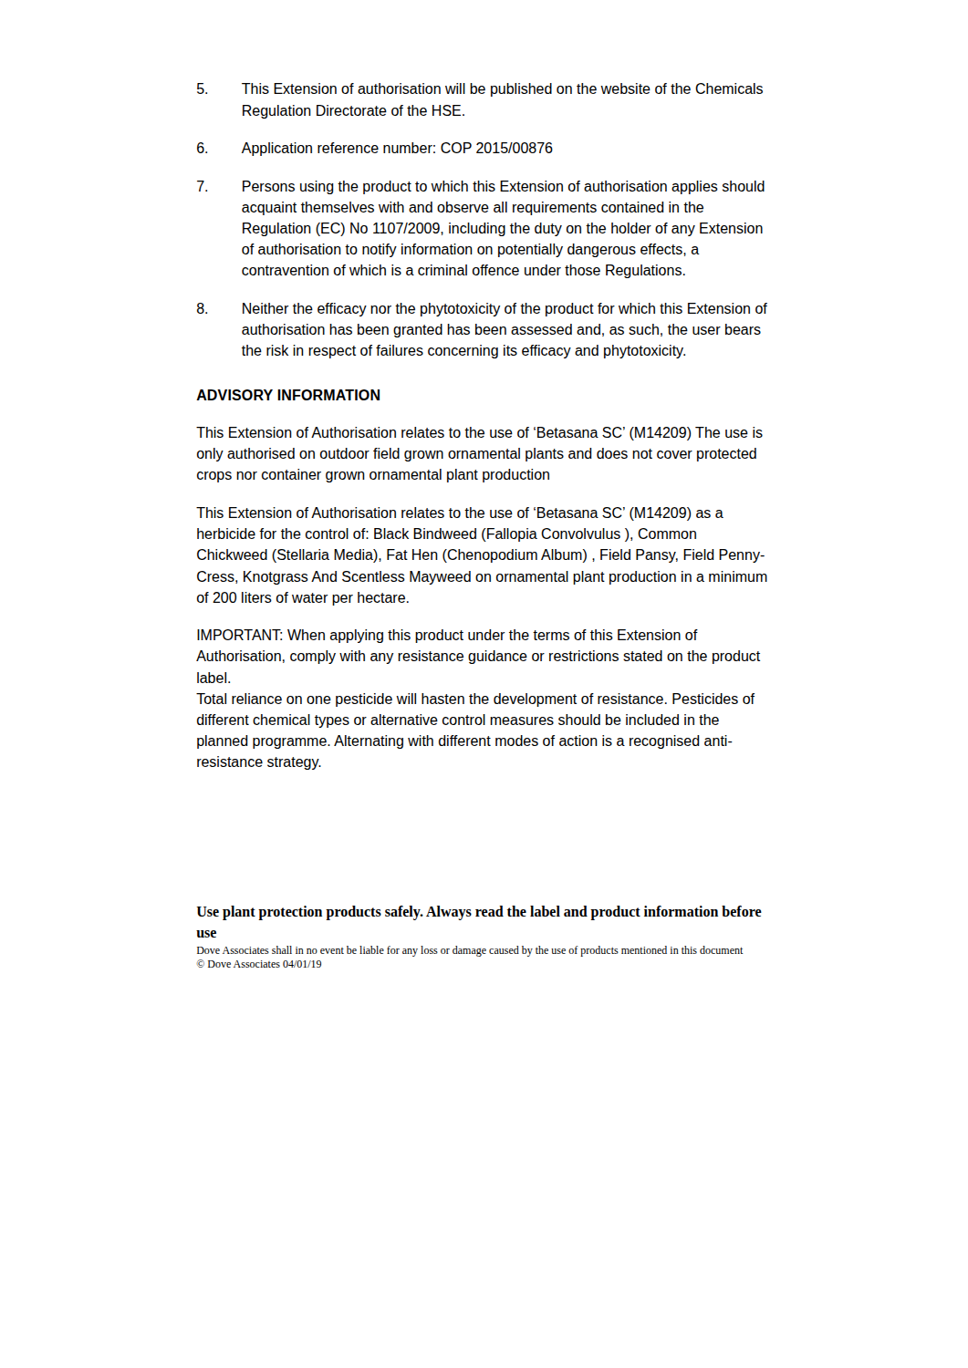5. This Extension of authorisation will be published on the website of the Chemicals Regulation Directorate of the HSE.
6. Application reference number: COP 2015/00876
7. Persons using the product to which this Extension of authorisation applies should acquaint themselves with and observe all requirements contained in the Regulation (EC) No 1107/2009, including the duty on the holder of any Extension of authorisation to notify information on potentially dangerous effects, a contravention of which is a criminal offence under those Regulations.
8. Neither the efficacy nor the phytotoxicity of the product for which this Extension of authorisation has been granted has been assessed and, as such, the user bears the risk in respect of failures concerning its efficacy and phytotoxicity.
ADVISORY INFORMATION
This Extension of Authorisation relates to the use of ‘Betasana SC’ (M14209) The use is only authorised on outdoor field grown ornamental plants and does not cover protected crops nor container grown ornamental plant production
This Extension of Authorisation relates to the use of ‘Betasana SC’ (M14209) as a herbicide for the control of: Black Bindweed (Fallopia Convolvulus ), Common Chickweed (Stellaria Media), Fat Hen (Chenopodium Album) , Field Pansy, Field Penny-Cress, Knotgrass And Scentless Mayweed on ornamental plant production in a minimum of 200 liters of water per hectare.
IMPORTANT: When applying this product under the terms of this Extension of Authorisation, comply with any resistance guidance or restrictions stated on the product label.
Total reliance on one pesticide will hasten the development of resistance. Pesticides of different chemical types or alternative control measures should be included in the planned programme. Alternating with different modes of action is a recognised anti-resistance strategy.
Use plant protection products safely. Always read the label and product information before use
Dove Associates shall in no event be liable for any loss or damage caused by the use of products mentioned in this document
© Dove Associates 04/01/19